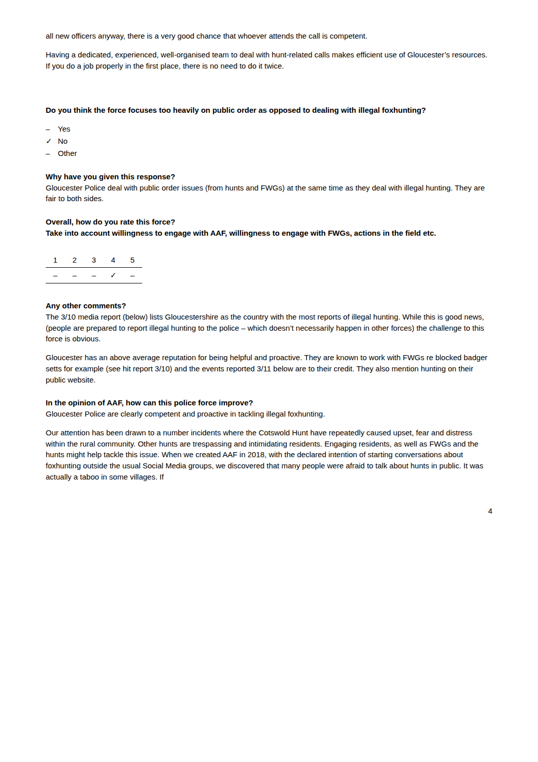all new officers anyway, there is a very good chance that whoever attends the call is competent.
Having a dedicated, experienced, well-organised team to deal with hunt-related calls makes efficient use of Gloucester’s resources. If you do a job properly in the first place, there is no need to do it twice.
Do you think the force focuses too heavily on public order as opposed to dealing with illegal foxhunting?
–Yes
✓No
–Other
Why have you given this response?
Gloucester Police deal with public order issues (from hunts and FWGs) at the same time as they deal with illegal hunting. They are fair to both sides.
Overall, how do you rate this force?
Take into account willingness to engage with AAF, willingness to engage with FWGs, actions in the field etc.
| 1 | 2 | 3 | 4 | 5 |
| – | – | – | ✓ | – |
Any other comments?
The 3/10 media report (below) lists Gloucestershire as the country with the most reports of illegal hunting. While this is good news, (people are prepared to report illegal hunting to the police – which doesn’t necessarily happen in other forces) the challenge to this force is obvious.
Gloucester has an above average reputation for being helpful and proactive. They are known to work with FWGs re blocked badger setts for example (see hit report 3/10) and the events reported 3/11 below are to their credit. They also mention hunting on their public website.
In the opinion of AAF, how can this police force improve?
Gloucester Police are clearly competent and proactive in tackling illegal foxhunting.
Our attention has been drawn to a number incidents where the Cotswold Hunt have repeatedly caused upset, fear and distress within the rural community. Other hunts are trespassing and intimidating residents. Engaging residents, as well as FWGs and the hunts might help tackle this issue. When we created AAF in 2018, with the declared intention of starting conversations about foxhunting outside the usual Social Media groups, we discovered that many people were afraid to talk about hunts in public. It was actually a taboo in some villages. If
4